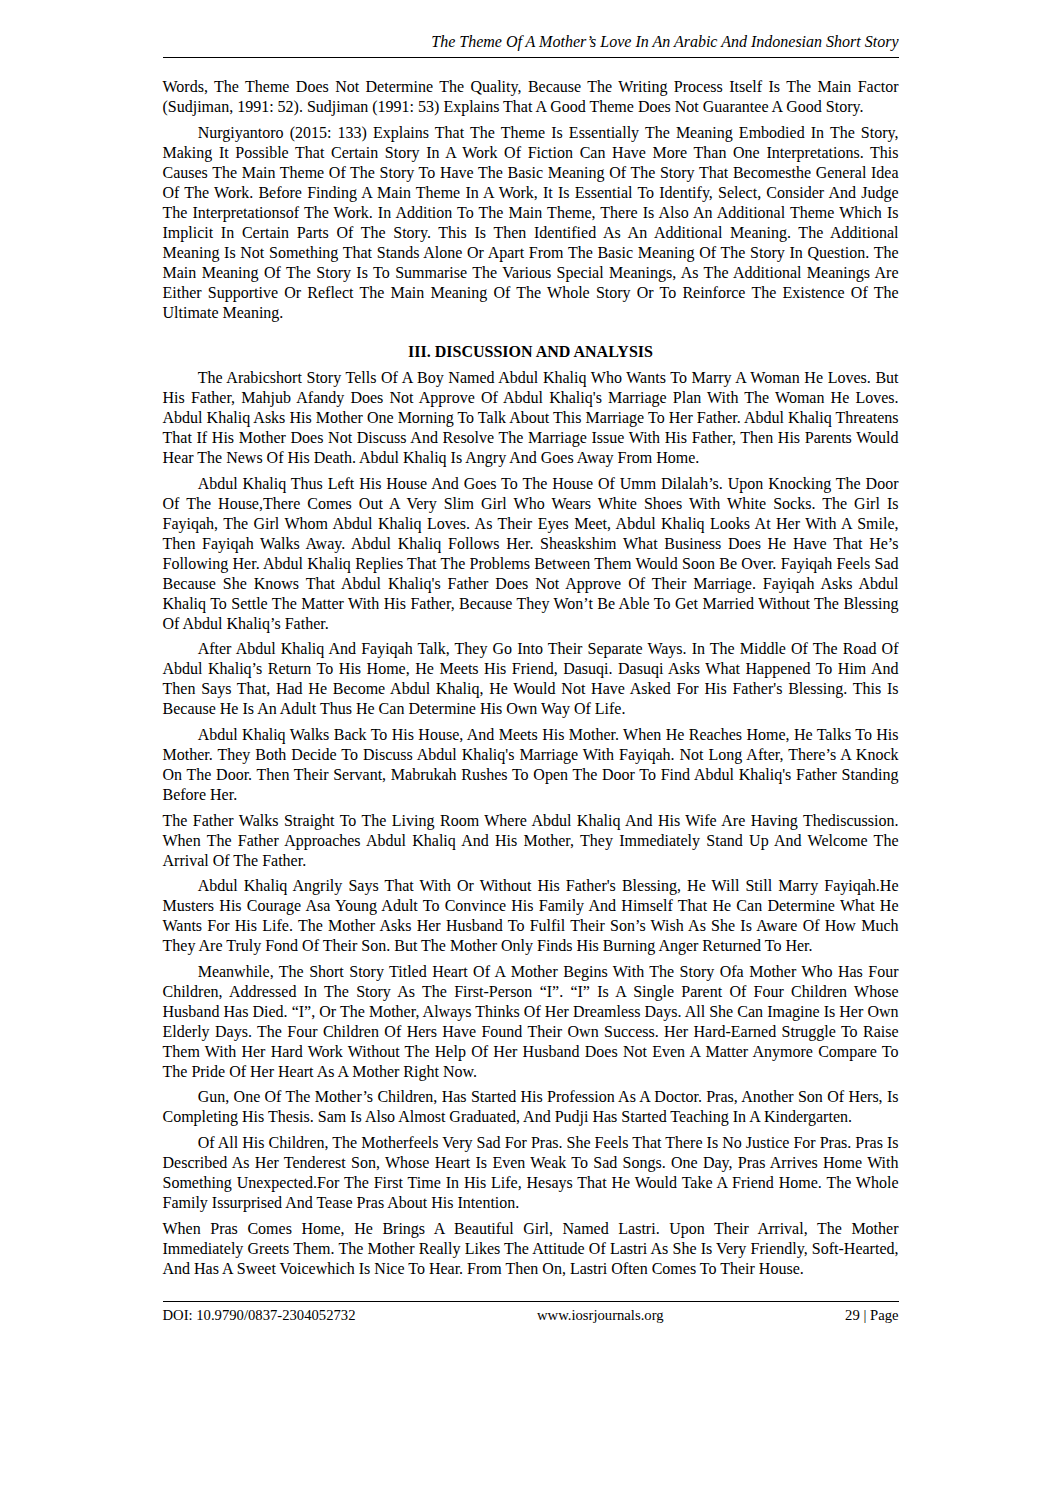The Theme Of A Mother’s Love In An Arabic And Indonesian Short Story
Words, The Theme Does Not Determine The Quality, Because The Writing Process Itself Is The Main Factor (Sudjiman, 1991: 52). Sudjiman (1991: 53) Explains That A Good Theme Does Not Guarantee A Good Story.
Nurgiyantoro (2015: 133) Explains That The Theme Is Essentially The Meaning Embodied In The Story, Making It Possible That Certain Story In A Work Of Fiction Can Have More Than One Interpretations. This Causes The Main Theme Of The Story To Have The Basic Meaning Of The Story That Becomesthe General Idea Of The Work. Before Finding A Main Theme In A Work, It Is Essential To Identify, Select, Consider And Judge The Interpretationsof The Work. In Addition To The Main Theme, There Is Also An Additional Theme Which Is Implicit In Certain Parts Of The Story. This Is Then Identified As An Additional Meaning. The Additional Meaning Is Not Something That Stands Alone Or Apart From The Basic Meaning Of The Story In Question. The Main Meaning Of The Story Is To Summarise The Various Special Meanings, As The Additional Meanings Are Either Supportive Or Reflect The Main Meaning Of The Whole Story Or To Reinforce The Existence Of The Ultimate Meaning.
III. DISCUSSION AND ANALYSIS
The Arabicshort Story Tells Of A Boy Named Abdul Khaliq Who Wants To Marry A Woman He Loves. But His Father, Mahjub Afandy Does Not Approve Of Abdul Khaliq's Marriage Plan With The Woman He Loves. Abdul Khaliq Asks His Mother One Morning To Talk About This Marriage To Her Father. Abdul Khaliq Threatens That If His Mother Does Not Discuss And Resolve The Marriage Issue With His Father, Then His Parents Would Hear The News Of His Death. Abdul Khaliq Is Angry And Goes Away From Home.
Abdul Khaliq Thus Left His House And Goes To The House Of Umm Dilalah’s. Upon Knocking The Door Of The House,There Comes Out A Very Slim Girl Who Wears White Shoes With White Socks. The Girl Is Fayiqah, The Girl Whom Abdul Khaliq Loves. As Their Eyes Meet, Abdul Khaliq Looks At Her With A Smile, Then Fayiqah Walks Away. Abdul Khaliq Follows Her. Sheaskshim What Business Does He Have That He’s Following Her. Abdul Khaliq Replies That The Problems Between Them Would Soon Be Over. Fayiqah Feels Sad Because She Knows That Abdul Khaliq's Father Does Not Approve Of Their Marriage. Fayiqah Asks Abdul Khaliq To Settle The Matter With His Father, Because They Won’t Be Able To Get Married Without The Blessing Of Abdul Khaliq’s Father.
After Abdul Khaliq And Fayiqah Talk, They Go Into Their Separate Ways. In The Middle Of The Road Of Abdul Khaliq’s Return To His Home, He Meets His Friend, Dasuqi. Dasuqi Asks What Happened To Him And Then Says That, Had He Become Abdul Khaliq, He Would Not Have Asked For His Father's Blessing. This Is Because He Is An Adult Thus He Can Determine His Own Way Of Life.
Abdul Khaliq Walks Back To His House, And Meets His Mother. When He Reaches Home, He Talks To His Mother. They Both Decide To Discuss Abdul Khaliq's Marriage With Fayiqah. Not Long After, There’s A Knock On The Door. Then Their Servant, Mabrukah Rushes To Open The Door To Find Abdul Khaliq's Father Standing Before Her.
The Father Walks Straight To The Living Room Where Abdul Khaliq And His Wife Are Having Thediscussion. When The Father Approaches Abdul Khaliq And His Mother, They Immediately Stand Up And Welcome The Arrival Of The Father.
Abdul Khaliq Angrily Says That With Or Without His Father's Blessing, He Will Still Marry Fayiqah.He Musters His Courage Asa Young Adult To Convince His Family And Himself That He Can Determine What He Wants For His Life. The Mother Asks Her Husband To Fulfil Their Son’s Wish As She Is Aware Of How Much They Are Truly Fond Of Their Son. But The Mother Only Finds His Burning Anger Returned To Her.
Meanwhile, The Short Story Titled Heart Of A Mother Begins With The Story Ofa Mother Who Has Four Children, Addressed In The Story As The First-Person “I”. “I” Is A Single Parent Of Four Children Whose Husband Has Died. “I”, Or The Mother, Always Thinks Of Her Dreamless Days. All She Can Imagine Is Her Own Elderly Days. The Four Children Of Hers Have Found Their Own Success. Her Hard-Earned Struggle To Raise Them With Her Hard Work Without The Help Of Her Husband Does Not Even A Matter Anymore Compare To The Pride Of Her Heart As A Mother Right Now.
Gun, One Of The Mother’s Children, Has Started His Profession As A Doctor. Pras, Another Son Of Hers, Is Completing His Thesis. Sam Is Also Almost Graduated, And Pudji Has Started Teaching In A Kindergarten.
Of All His Children, The Motherfeels Very Sad For Pras. She Feels That There Is No Justice For Pras. Pras Is Described As Her Tenderest Son, Whose Heart Is Even Weak To Sad Songs. One Day, Pras Arrives Home With Something Unexpected.For The First Time In His Life, Hesays That He Would Take A Friend Home. The Whole Family Issurprised And Tease Pras About His Intention.
When Pras Comes Home, He Brings A Beautiful Girl, Named Lastri. Upon Their Arrival, The Mother Immediately Greets Them. The Mother Really Likes The Attitude Of Lastri As She Is Very Friendly, Soft-Hearted, And Has A Sweet Voicewhich Is Nice To Hear. From Then On, Lastri Often Comes To Their House.
DOI: 10.9790/0837-2304052732 www.iosrjournals.org 29 | Page